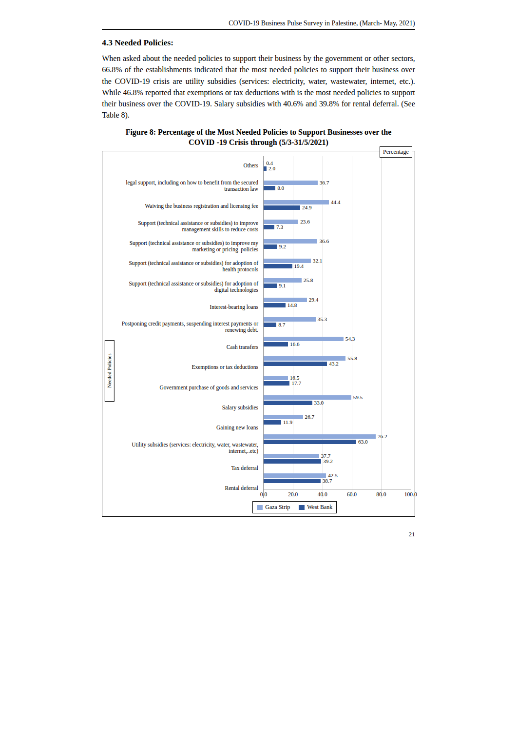COVID-19 Business Pulse Survey in Palestine, (March- May, 2021)
4.3 Needed Policies:
When asked about the needed policies to support their business by the government or other sectors, 66.8% of the establishments indicated that the most needed policies to support their business over the COVID-19 crisis are utility subsidies (services: electricity, water, wastewater, internet, etc.). While 46.8% reported that exemptions or tax deductions with is the most needed policies to support their business over the COVID-19. Salary subsidies with 40.6% and 39.8% for rental deferral. (See Table 8).
Figure 8: Percentage of the Most Needed Policies to Support Businesses over the
COVID -19 Crisis through (5/3-31/5/2021)
Needed Policies
Others
legal support, including on how to benefit from the secured transaction law
Waiving the business registration and licensing fee
Support (technical assistance or subsidies) to improve management skills to reduce costs
Support (technical assistance or subsidies) to improve my marketing or pricing policies
Support (technical assistance or subsidies) for adoption of health protocols
Support (technical assistance or subsidies) for adoption of digital technologies
Interest-bearing loans
Postponing credit payments, suspending interest payments or renewing debt.
Cash transfers
Exemptions or tax deductions
Government purchase of goods and services
Salary subsidies
Gaining new loans
Utility subsidies (services: electricity, water, wastewater, internet,..etc)
Tax deferral
Rental deferral
0.4
2.0
36.7
8.0
44.4
24.9
23.6
7.3
36.6
9.2
32.1
19.4
25.8
9.1
29.4
14.8
35.3
8.7
54.3
16.6
55.8
43.2
16.5
17.7
59.5
33.0
26.7
11.9
76.2
63.0
37.7
39.2
42.5
38.7
0.0 20.0 40.0 60.0 80.0 100.0
Gaza Strip West Bank
Percentage
21